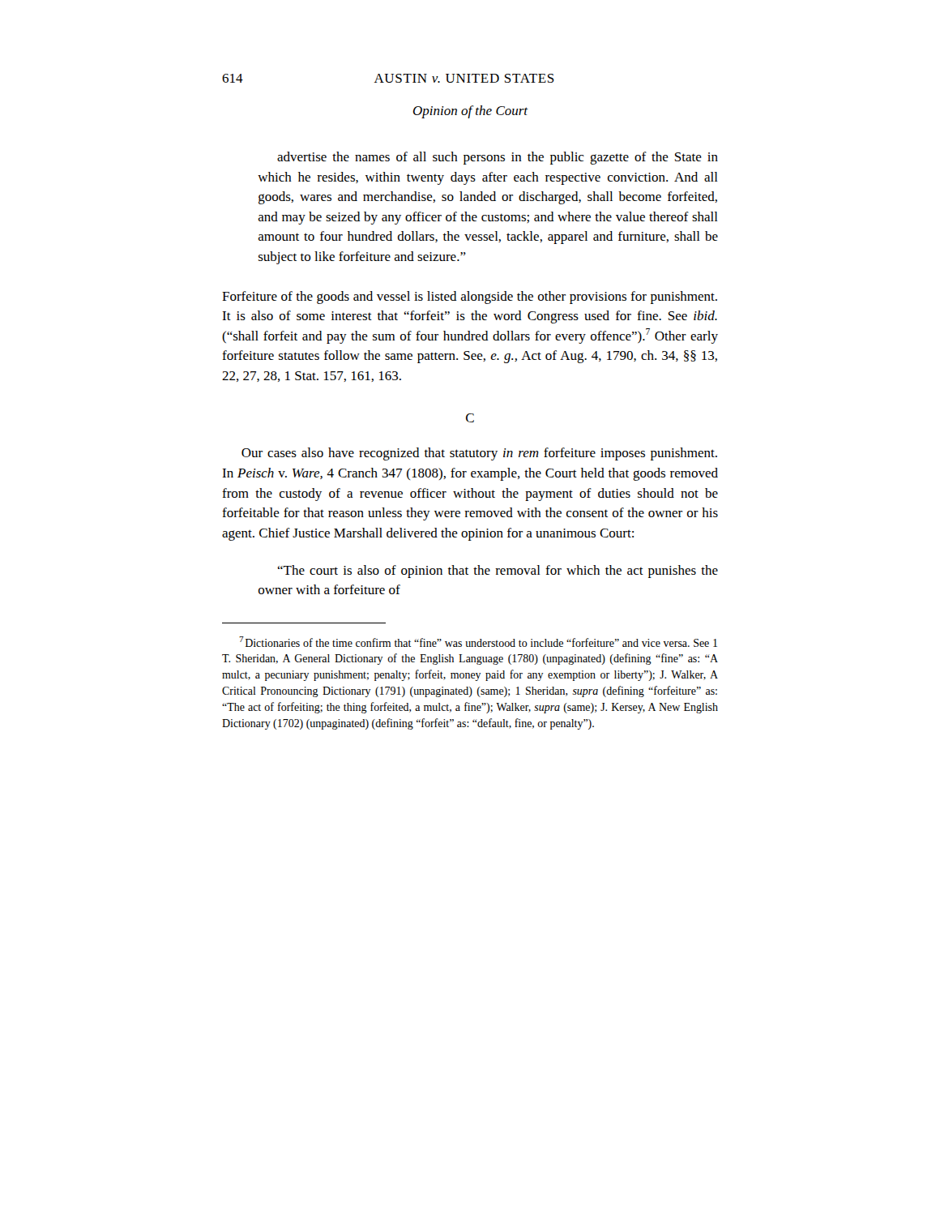614 AUSTIN v. UNITED STATES
Opinion of the Court
advertise the names of all such persons in the public gazette of the State in which he resides, within twenty days after each respective conviction. And all goods, wares and merchandise, so landed or discharged, shall become forfeited, and may be seized by any officer of the customs; and where the value thereof shall amount to four hundred dollars, the vessel, tackle, apparel and furniture, shall be subject to like forfeiture and seizure.”
Forfeiture of the goods and vessel is listed alongside the other provisions for punishment. It is also of some interest that “forfeit” is the word Congress used for fine. See ibid. (“shall forfeit and pay the sum of four hundred dollars for every offence”).7 Other early forfeiture statutes follow the same pattern. See, e. g., Act of Aug. 4, 1790, ch. 34, §§ 13, 22, 27, 28, 1 Stat. 157, 161, 163.
C
Our cases also have recognized that statutory in rem forfeiture imposes punishment. In Peisch v. Ware, 4 Cranch 347 (1808), for example, the Court held that goods removed from the custody of a revenue officer without the payment of duties should not be forfeitable for that reason unless they were removed with the consent of the owner or his agent. Chief Justice Marshall delivered the opinion for a unanimous Court:
“The court is also of opinion that the removal for which the act punishes the owner with a forfeiture of
7 Dictionaries of the time confirm that “fine” was understood to include “forfeiture” and vice versa. See 1 T. Sheridan, A General Dictionary of the English Language (1780) (unpaginated) (defining “fine” as: “A mulct, a pecuniary punishment; penalty; forfeit, money paid for any exemption or liberty”); J. Walker, A Critical Pronouncing Dictionary (1791) (unpaginated) (same); 1 Sheridan, supra (defining “forfeiture” as: “The act of forfeiting; the thing forfeited, a mulct, a fine”); Walker, supra (same); J. Kersey, A New English Dictionary (1702) (unpaginated) (defining “forfeit” as: “default, fine, or penalty”).